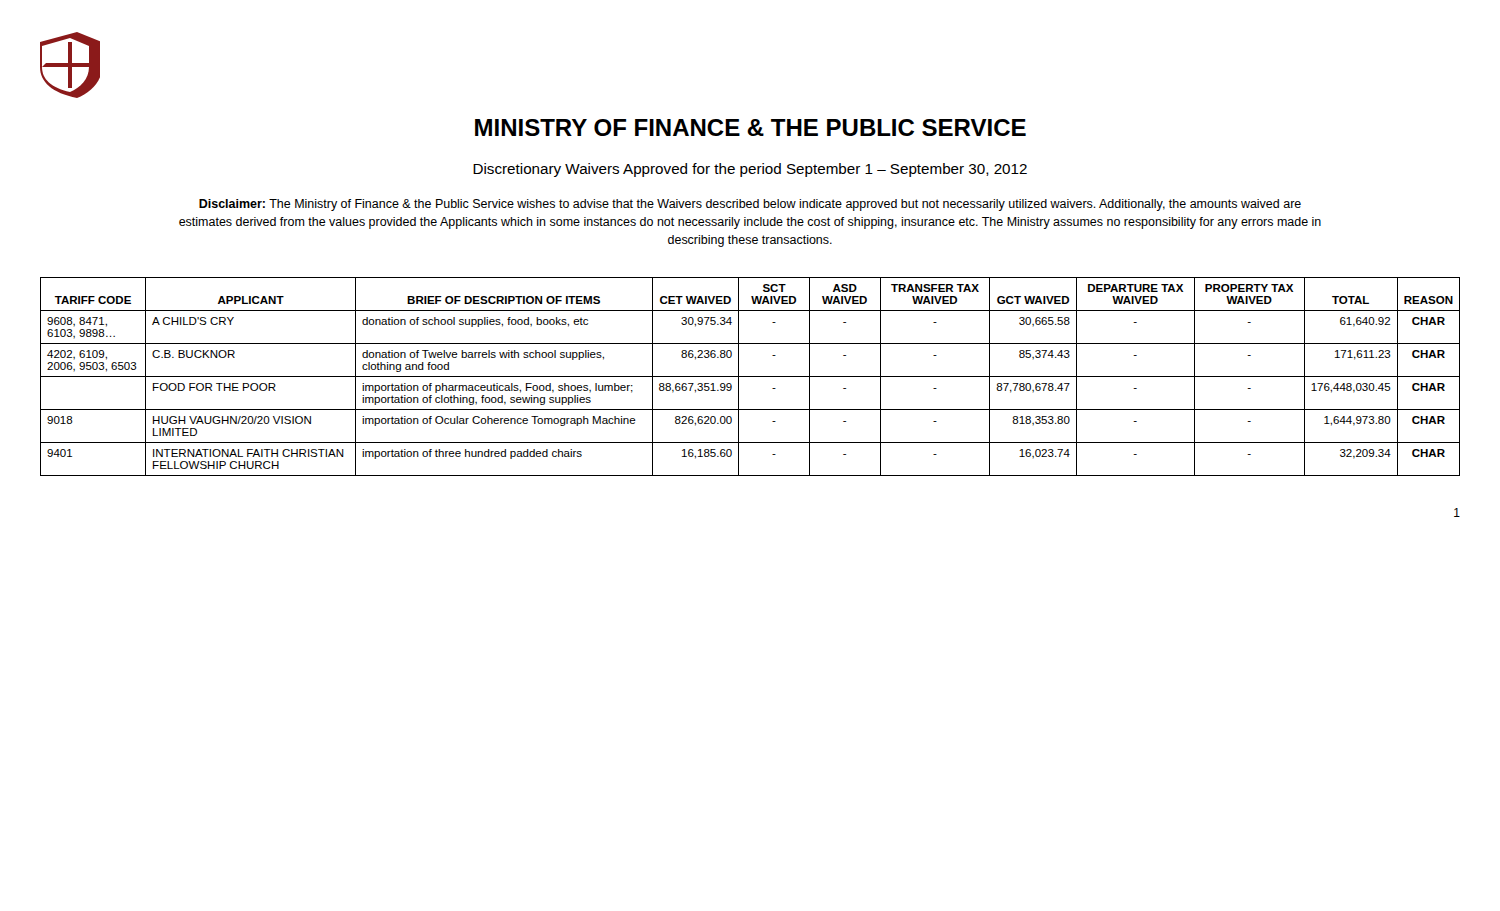MINISTRY OF FINANCE & THE PUBLIC SERVICE
Discretionary Waivers Approved for the period September 1 – September 30, 2012
Disclaimer: The Ministry of Finance & the Public Service wishes to advise that the Waivers described below indicate approved but not necessarily utilized waivers. Additionally, the amounts waived are estimates derived from the values provided the Applicants which in some instances do not necessarily include the cost of shipping, insurance etc. The Ministry assumes no responsibility for any errors made in describing these transactions.
| TARIFF CODE | APPLICANT | BRIEF OF DESCRIPTION OF ITEMS | CET WAIVED | SCT WAIVED | ASD WAIVED | TRANSFER TAX WAIVED | GCT WAIVED | DEPARTURE TAX WAIVED | PROPERTY TAX WAIVED | TOTAL | REASON |
| --- | --- | --- | --- | --- | --- | --- | --- | --- | --- | --- | --- |
| 9608, 8471, 6103, 9898… | A CHILD'S CRY | donation of school supplies, food, books, etc | 30,975.34 | - | - | - | 30,665.58 | - | - | 61,640.92 | CHAR |
| 4202, 6109, 2006, 9503, 6503 | C.B. BUCKNOR | donation of Twelve barrels with school supplies, clothing and food | 86,236.80 | - | - | - | 85,374.43 | - | - | 171,611.23 | CHAR |
| | FOOD FOR THE POOR | importation of pharmaceuticals, Food, shoes, lumber; importation of clothing, food, sewing supplies | 88,667,351.99 | - | - | - | 87,780,678.47 | - | - | 176,448,030.45 | CHAR |
| 9018 | HUGH VAUGHN/20/20 VISION LIMITED | importation of Ocular Coherence Tomograph Machine | 826,620.00 | - | - | - | 818,353.80 | - | - | 1,644,973.80 | CHAR |
| 9401 | INTERNATIONAL FAITH CHRISTIAN FELLOWSHIP CHURCH | importation of three hundred padded chairs | 16,185.60 | - | - | - | 16,023.74 | - | - | 32,209.34 | CHAR |
1